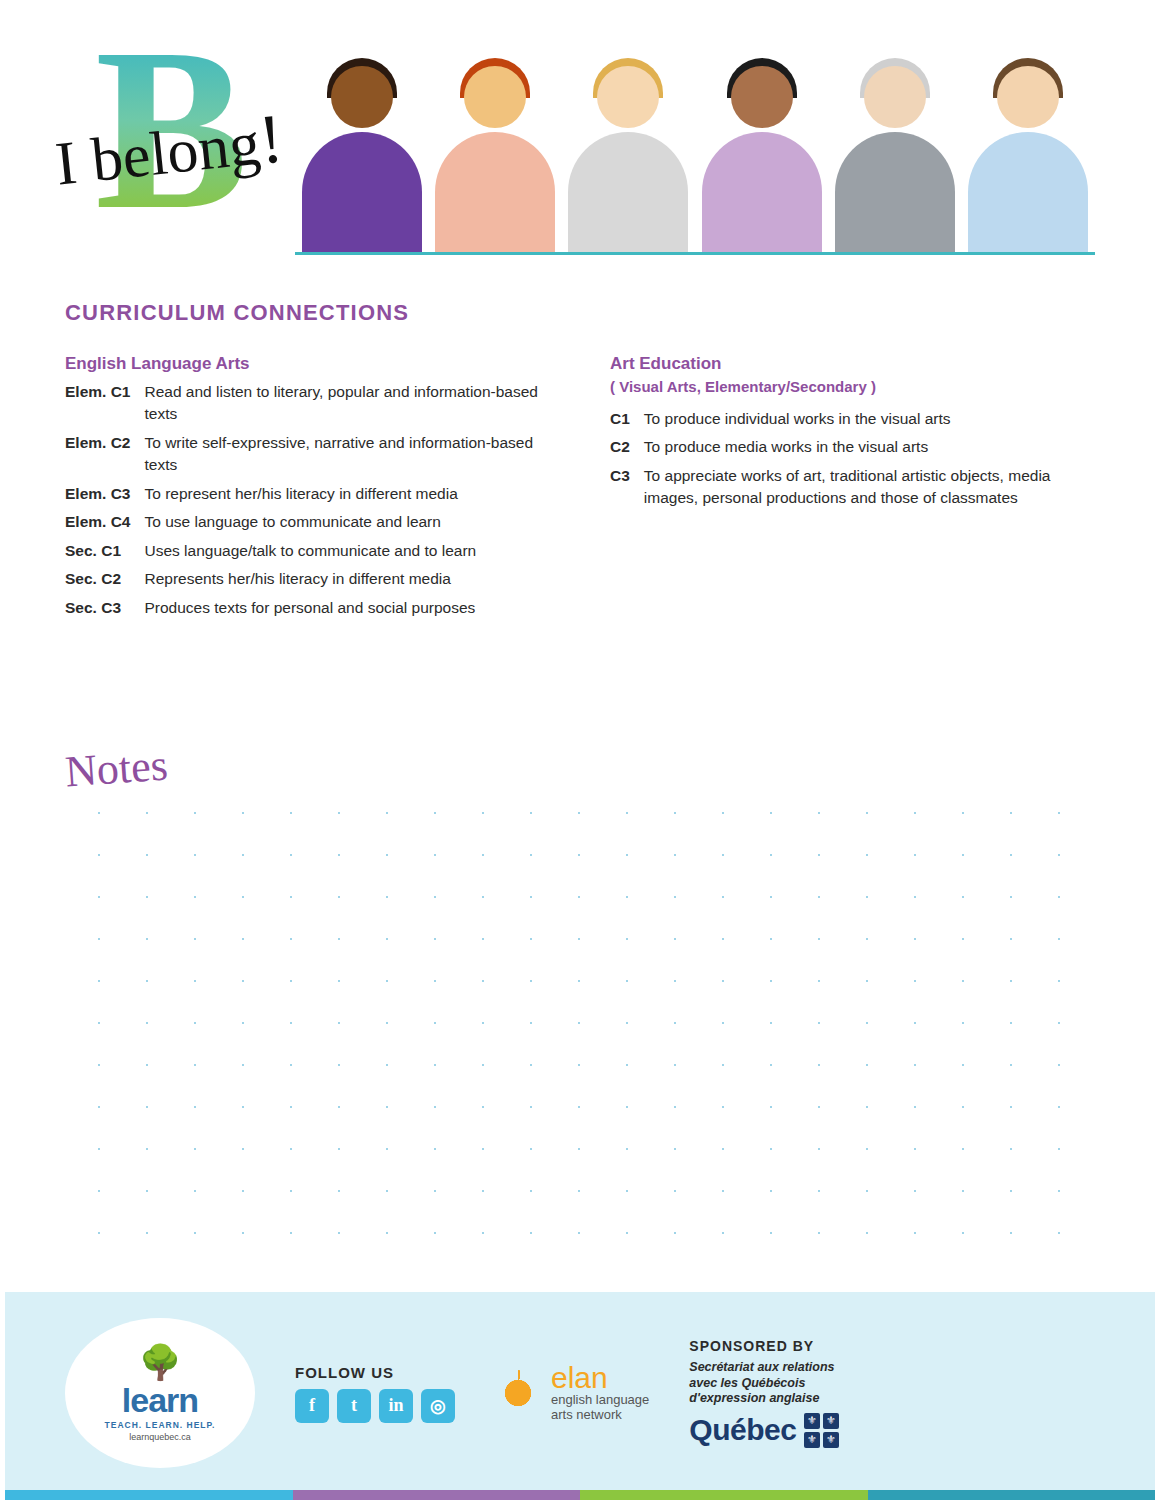B
I belong!
Curriculum Connections
English Language Arts
| Elem. C1 | Read and listen to literary, popular and information-based texts |
| Elem. C2 | To write self-expressive, narrative and information-based texts |
| Elem. C3 | To represent her/his literacy in different media |
| Elem. C4 | To use language to communicate and learn |
| Sec. C1 | Uses language/talk to communicate and to learn |
| Sec. C2 | Represents her/his literacy in different media |
| Sec. C3 | Produces texts for personal and social purposes |
Art Education
( Visual Arts, Elementary/Secondary )
| C1 | To produce individual works in the visual arts |
| C2 | To produce media works in the visual arts |
| C3 | To appreciate works of art, traditional artistic objects, media images, personal productions and those of classmates |
Notes
🌳
learn
TEACH. LEARN. HELP.
learnquebec.ca
FOLLOW US
f t in ◎
elan
english language
arts network
SPONSORED BY
Secrétariat aux relations
avec les Québécois
d'expression anglaise
Québec ⚜ ⚜ ⚜ ⚜